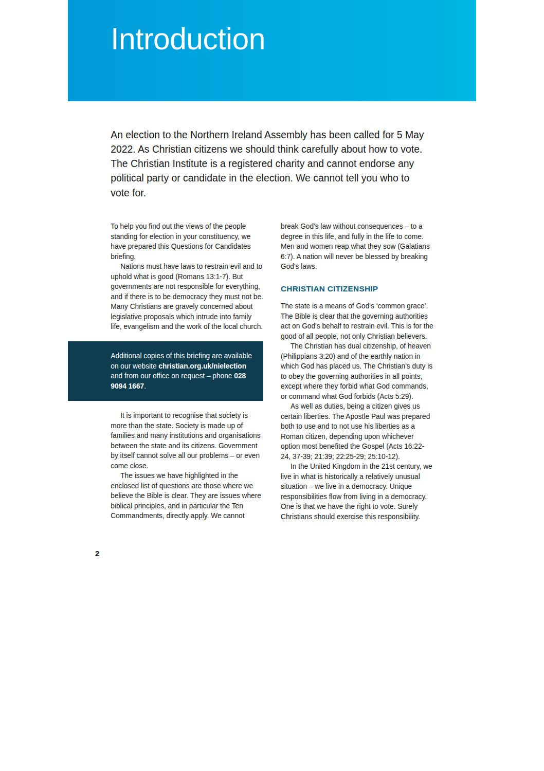Introduction
An election to the Northern Ireland Assembly has been called for 5 May 2022. As Christian citizens we should think carefully about how to vote. The Christian Institute is a registered charity and cannot endorse any political party or candidate in the election. We cannot tell you who to vote for.
To help you find out the views of the people standing for election in your constituency, we have prepared this Questions for Candidates briefing.
Nations must have laws to restrain evil and to uphold what is good (Romans 13:1-7). But governments are not responsible for everything, and if there is to be democracy they must not be. Many Christians are gravely concerned about legislative proposals which intrude into family life, evangelism and the work of the local church.
Additional copies of this briefing are available on our website christian.org.uk/nielection and from our office on request – phone 028 9094 1667.
It is important to recognise that society is more than the state. Society is made up of families and many institutions and organisations between the state and its citizens. Government by itself cannot solve all our problems – or even come close.
The issues we have highlighted in the enclosed list of questions are those where we believe the Bible is clear. They are issues where biblical principles, and in particular the Ten Commandments, directly apply. We cannot break God's law without consequences – to a degree in this life, and fully in the life to come. Men and women reap what they sow (Galatians 6:7). A nation will never be blessed by breaking God's laws.
Christian citizenship
The state is a means of God's ‘common grace’. The Bible is clear that the governing authorities act on God's behalf to restrain evil. This is for the good of all people, not only Christian believers.
The Christian has dual citizenship, of heaven (Philippians 3:20) and of the earthly nation in which God has placed us. The Christian's duty is to obey the governing authorities in all points, except where they forbid what God commands, or command what God forbids (Acts 5:29).
As well as duties, being a citizen gives us certain liberties. The Apostle Paul was prepared both to use and to not use his liberties as a Roman citizen, depending upon whichever option most benefited the Gospel (Acts 16:22-24, 37-39; 21:39; 22:25-29; 25:10-12).
In the United Kingdom in the 21st century, we live in what is historically a relatively unusual situation – we live in a democracy. Unique responsibilities flow from living in a democracy. One is that we have the right to vote. Surely Christians should exercise this responsibility.
2